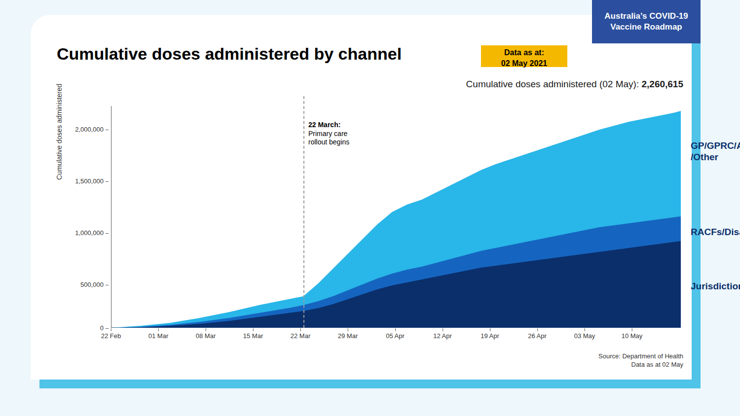Australia’s COVID-19
Vaccine Roadmap
Data as at:
02 May 2021
Cumulative doses administered by channel
Cumulative doses administered (02 May): 2,260,615
Cumulative doses administered
2,000,000
1,500,000
1,000,000
500,000
0
22 Feb
01 Mar
08 Mar
15 Mar
22 Mar
29 Mar
05 Apr
12 Apr
19 Apr
26 Apr
03 May
10 May
22 March:
Primary care
rollout begins
GP/GPRC/ACCHs
/Other
RACFs/Disability
Jurisdictions
Source: Department of Health
Data as at 02 May